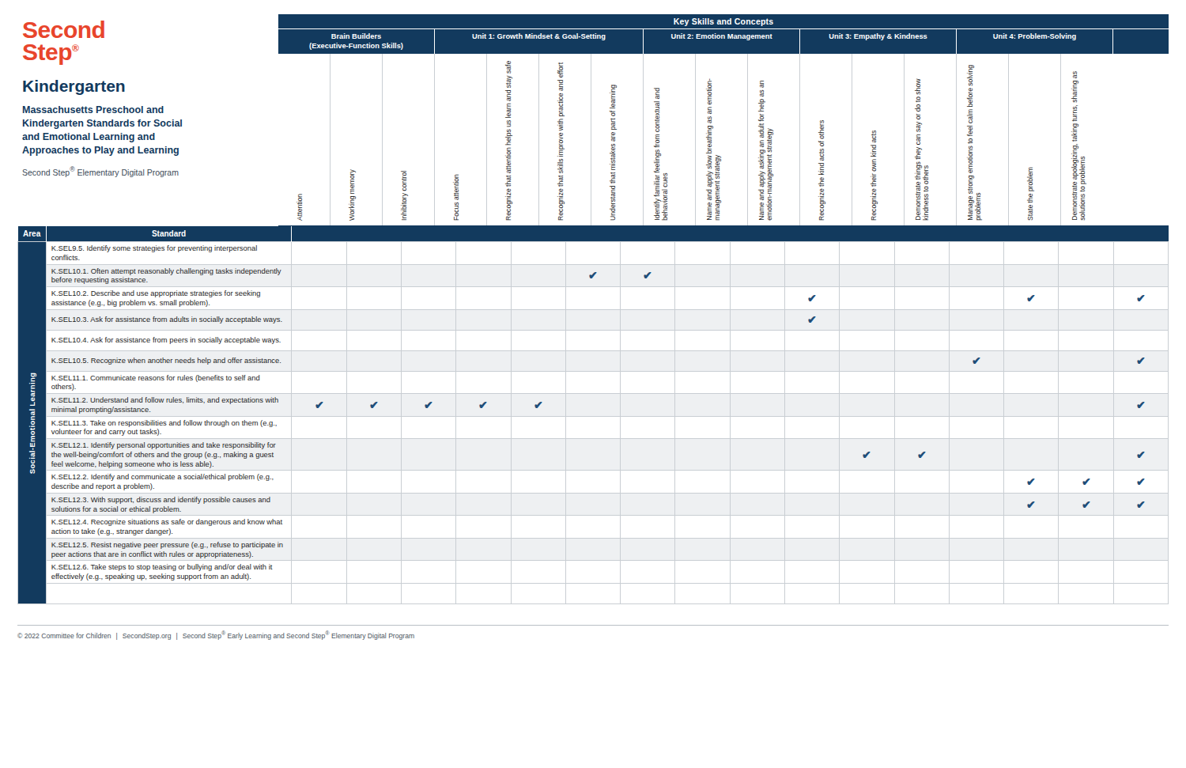Second Step®
Kindergarten
Massachusetts Preschool and
Kindergarten Standards for Social
and Emotional Learning and
Approaches to Play and Learning
Second Step® Elementary Digital Program
Key Skills and Concepts
Brain Builders
(Executive-Function Skills)
Unit 1: Growth Mindset & Goal-Setting
Unit 2: Emotion Management
Unit 3: Empathy & Kindness
Unit 4: Problem-Solving
Attention
Working memory
Inhibitory control
Focus attention
Recognize that attention helps us learn and stay safe
Recognize that skills improve with practice and effort
Understand that mistakes are part of learning
Identify familiar feelings from contextual and behavioral cues
Name and apply slow breathing as an emotion-management strategy
Name and apply asking an adult for help as an emotion-management strategy
Recognize the kind acts of others
Recognize their own kind acts
Demonstrate things they can say or do to show kindness to others
Manage strong emotions to feel calm before solving problems
State the problem
Demonstrate apologizing, taking turns, sharing as solutions to problems
| Area | Standard | |
| --- | --- | --- |
| Social-Emotional Learning | K.SEL9.5. Identify some strategies for preventing interpersonal conflicts. | | | | | | | | | | | | | | | | |
| K.SEL10.1. Often attempt reasonably challenging tasks independently before requesting assistance. | | | | | | ✔ | ✔ | | | | | | | | | |
| K.SEL10.2. Describe and use appropriate strategies for seeking assistance (e.g., big problem vs. small problem). | | | | | | | | | | ✔ | | | | ✔ | | ✔ |
| K.SEL10.3. Ask for assistance from adults in socially acceptable ways. | | | | | | | | | | ✔ | | | | | | |
| K.SEL10.4. Ask for assistance from peers in socially acceptable ways. | | | | | | | | | | | | | | | | |
| K.SEL10.5. Recognize when another needs help and offer assistance. | | | | | | | | | | | | | ✔ | | | ✔ |
| K.SEL11.1. Communicate reasons for rules (benefits to self and others). | | | | | | | | | | | | | | | | |
| K.SEL11.2. Understand and follow rules, limits, and expectations with minimal prompting/assistance. | ✔ | ✔ | ✔ | ✔ | ✔ | | | | | | | | | | | ✔ |
| K.SEL11.3. Take on responsibilities and follow through on them (e.g., volunteer for and carry out tasks). | | | | | | | | | | | | | | | | |
| K.SEL12.1. Identify personal opportunities and take responsibility for the well-being/comfort of others and the group (e.g., making a guest feel welcome, helping someone who is less able). | | | | | | | | | | | ✔ | ✔ | | | | ✔ |
| K.SEL12.2. Identify and communicate a social/ethical problem (e.g., describe and report a problem). | | | | | | | | | | | | | | ✔ | ✔ | ✔ |
| K.SEL12.3. With support, discuss and identify possible causes and solutions for a social or ethical problem. | | | | | | | | | | | | | | ✔ | ✔ | ✔ |
| K.SEL12.4. Recognize situations as safe or dangerous and know what action to take (e.g., stranger danger). | | | | | | | | | | | | | | | | |
| K.SEL12.5. Resist negative peer pressure (e.g., refuse to participate in peer actions that are in conflict with rules or appropriateness). | | | | | | | | | | | | | | | | |
| K.SEL12.6. Take steps to stop teasing or bullying and/or deal with it effectively (e.g., speaking up, seeking support from an adult). | | | | | | | | | | | | | | | | |
© 2022 Committee for Children|SecondStep.org|Second Step® Early Learning and Second Step® Elementary Digital Program